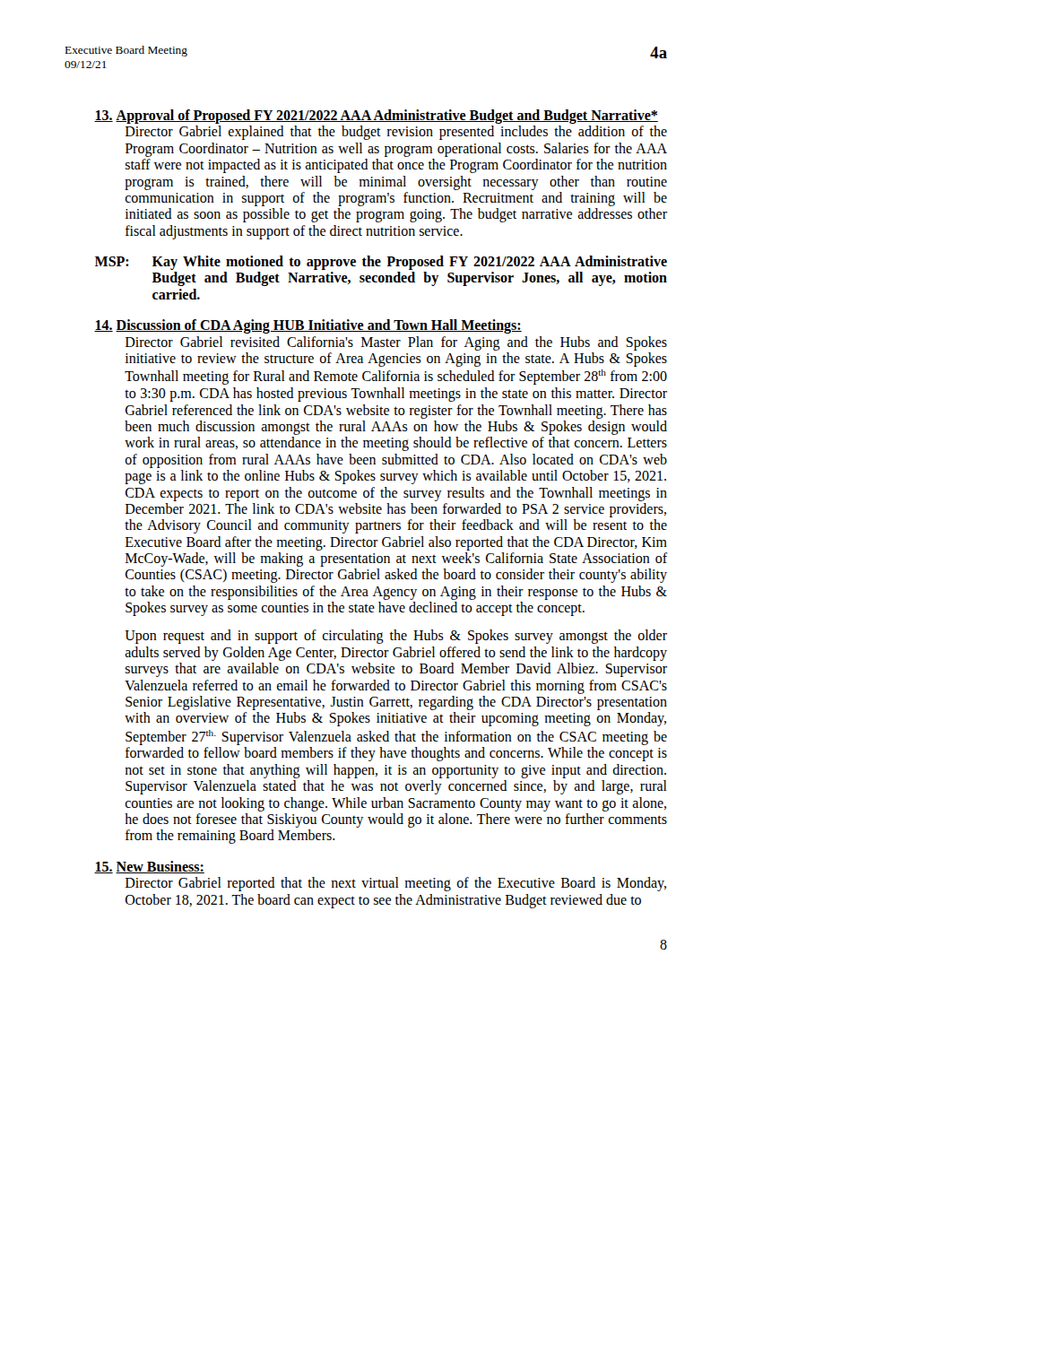Executive Board Meeting
09/12/21
4a
13. Approval of Proposed FY 2021/2022 AAA Administrative Budget and Budget Narrative*
Director Gabriel explained that the budget revision presented includes the addition of the Program Coordinator – Nutrition as well as program operational costs. Salaries for the AAA staff were not impacted as it is anticipated that once the Program Coordinator for the nutrition program is trained, there will be minimal oversight necessary other than routine communication in support of the program's function. Recruitment and training will be initiated as soon as possible to get the program going. The budget narrative addresses other fiscal adjustments in support of the direct nutrition service.
MSP:
Kay White motioned to approve the Proposed FY 2021/2022 AAA Administrative Budget and Budget Narrative, seconded by Supervisor Jones, all aye, motion carried.
14. Discussion of CDA Aging HUB Initiative and Town Hall Meetings:
Director Gabriel revisited California's Master Plan for Aging and the Hubs and Spokes initiative to review the structure of Area Agencies on Aging in the state. A Hubs & Spokes Townhall meeting for Rural and Remote California is scheduled for September 28th from 2:00 to 3:30 p.m. CDA has hosted previous Townhall meetings in the state on this matter. Director Gabriel referenced the link on CDA's website to register for the Townhall meeting. There has been much discussion amongst the rural AAAs on how the Hubs & Spokes design would work in rural areas, so attendance in the meeting should be reflective of that concern. Letters of opposition from rural AAAs have been submitted to CDA. Also located on CDA's web page is a link to the online Hubs & Spokes survey which is available until October 15, 2021. CDA expects to report on the outcome of the survey results and the Townhall meetings in December 2021. The link to CDA's website has been forwarded to PSA 2 service providers, the Advisory Council and community partners for their feedback and will be resent to the Executive Board after the meeting. Director Gabriel also reported that the CDA Director, Kim McCoy-Wade, will be making a presentation at next week's California State Association of Counties (CSAC) meeting. Director Gabriel asked the board to consider their county's ability to take on the responsibilities of the Area Agency on Aging in their response to the Hubs & Spokes survey as some counties in the state have declined to accept the concept.
Upon request and in support of circulating the Hubs & Spokes survey amongst the older adults served by Golden Age Center, Director Gabriel offered to send the link to the hardcopy surveys that are available on CDA's website to Board Member David Albiez. Supervisor Valenzuela referred to an email he forwarded to Director Gabriel this morning from CSAC's Senior Legislative Representative, Justin Garrett, regarding the CDA Director's presentation with an overview of the Hubs & Spokes initiative at their upcoming meeting on Monday, September 27th. Supervisor Valenzuela asked that the information on the CSAC meeting be forwarded to fellow board members if they have thoughts and concerns. While the concept is not set in stone that anything will happen, it is an opportunity to give input and direction. Supervisor Valenzuela stated that he was not overly concerned since, by and large, rural counties are not looking to change. While urban Sacramento County may want to go it alone, he does not foresee that Siskiyou County would go it alone. There were no further comments from the remaining Board Members.
15. New Business:
Director Gabriel reported that the next virtual meeting of the Executive Board is Monday, October 18, 2021. The board can expect to see the Administrative Budget reviewed due to
8